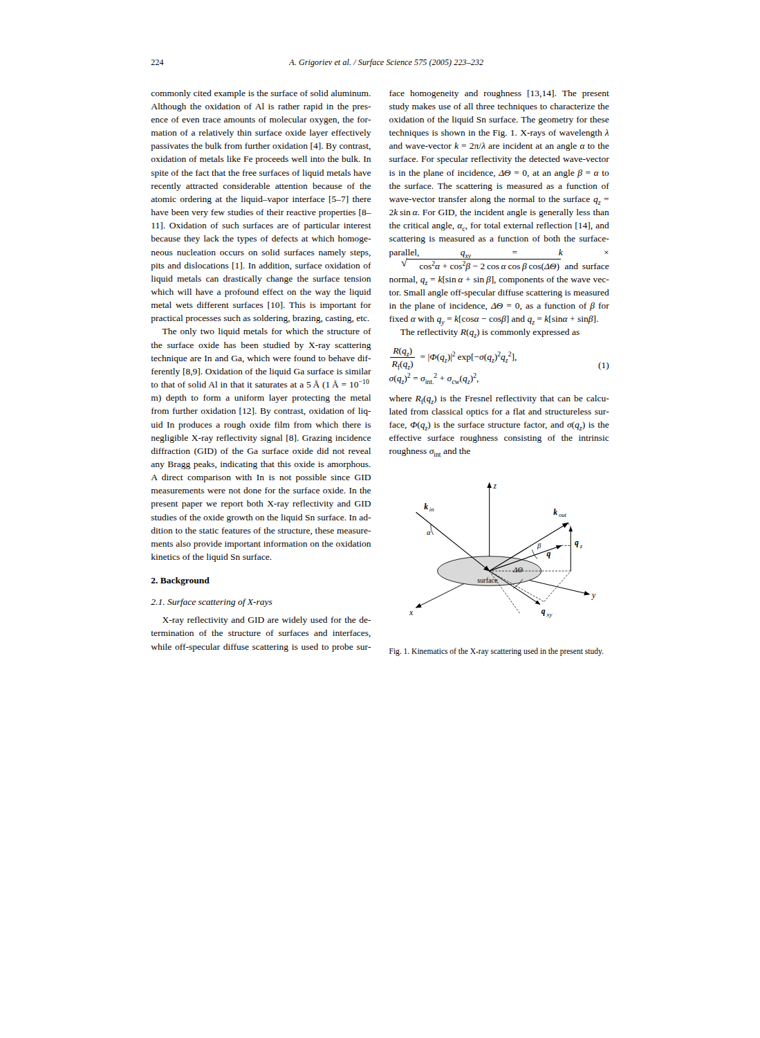224
A. Grigoriev et al. / Surface Science 575 (2005) 223–232
commonly cited example is the surface of solid aluminum. Although the oxidation of Al is rather rapid in the presence of even trace amounts of molecular oxygen, the formation of a relatively thin surface oxide layer effectively passivates the bulk from further oxidation [4]. By contrast, oxidation of metals like Fe proceeds well into the bulk. In spite of the fact that the free surfaces of liquid metals have recently attracted considerable attention because of the atomic ordering at the liquid–vapor interface [5–7] there have been very few studies of their reactive properties [8–11]. Oxidation of such surfaces are of particular interest because they lack the types of defects at which homogeneous nucleation occurs on solid surfaces namely steps, pits and dislocations [1]. In addition, surface oxidation of liquid metals can drastically change the surface tension which will have a profound effect on the way the liquid metal wets different surfaces [10]. This is important for practical processes such as soldering, brazing, casting, etc.
The only two liquid metals for which the structure of the surface oxide has been studied by X-ray scattering technique are In and Ga, which were found to behave differently [8,9]. Oxidation of the liquid Ga surface is similar to that of solid Al in that it saturates at a 5 Å (1 Å = 10−10 m) depth to form a uniform layer protecting the metal from further oxidation [12]. By contrast, oxidation of liquid In produces a rough oxide film from which there is negligible X-ray reflectivity signal [8]. Grazing incidence diffraction (GID) of the Ga surface oxide did not reveal any Bragg peaks, indicating that this oxide is amorphous. A direct comparison with In is not possible since GID measurements were not done for the surface oxide. In the present paper we report both X-ray reflectivity and GID studies of the oxide growth on the liquid Sn surface. In addition to the static features of the structure, these measurements also provide important information on the oxidation kinetics of the liquid Sn surface.
2. Background
2.1. Surface scattering of X-rays
X-ray reflectivity and GID are widely used for the determination of the structure of surfaces and interfaces, while off-specular diffuse scattering is used to probe surface homogeneity and roughness [13,14]. The present study makes use of all three techniques to characterize the oxidation of the liquid Sn surface. The geometry for these techniques is shown in the Fig. 1. X-rays of wavelength λ and wave-vector k = 2π/λ are incident at an angle α to the surface. For specular reflectivity the detected wave-vector is in the plane of incidence, ΔΘ = 0, at an angle β = α to the surface. The scattering is measured as a function of wave-vector transfer along the normal to the surface qz = 2k sin α. For GID, the incident angle is generally less than the critical angle, αc, for total external reflection [14], and scattering is measured as a function of both the surface-parallel, qxy = k × cos2α + cos2β − 2 cos α cos β cos(ΔΘ) and surface normal, qz = k[sin α + sin β], components of the wave vector. Small angle off-specular diffuse scattering is measured in the plane of incidence, ΔΘ = 0, as a function of β for fixed α with qy = k[cosα − cosβ] and qz = k[sinα + sinβ].
The reflectivity R(qz) is commonly expressed as
R(qz) Rf(qz) = |Φ(qz)|2 exp[−σ(qz)2qz2],
σ(qz)2 = σint.2 + σcw(qz)2,
(1)
where Rf(qz) is the Fresnel reflectivity that can be calculated from classical optics for a flat and structureless surface, Φ(qz) is the surface structure factor, and σ(qz) is the effective surface roughness consisting of the intrinsic roughness σint and the
z x y surface k in α k out β q q z q xy ΔΘ
Fig. 1. Kinematics of the X-ray scattering used in the present study.